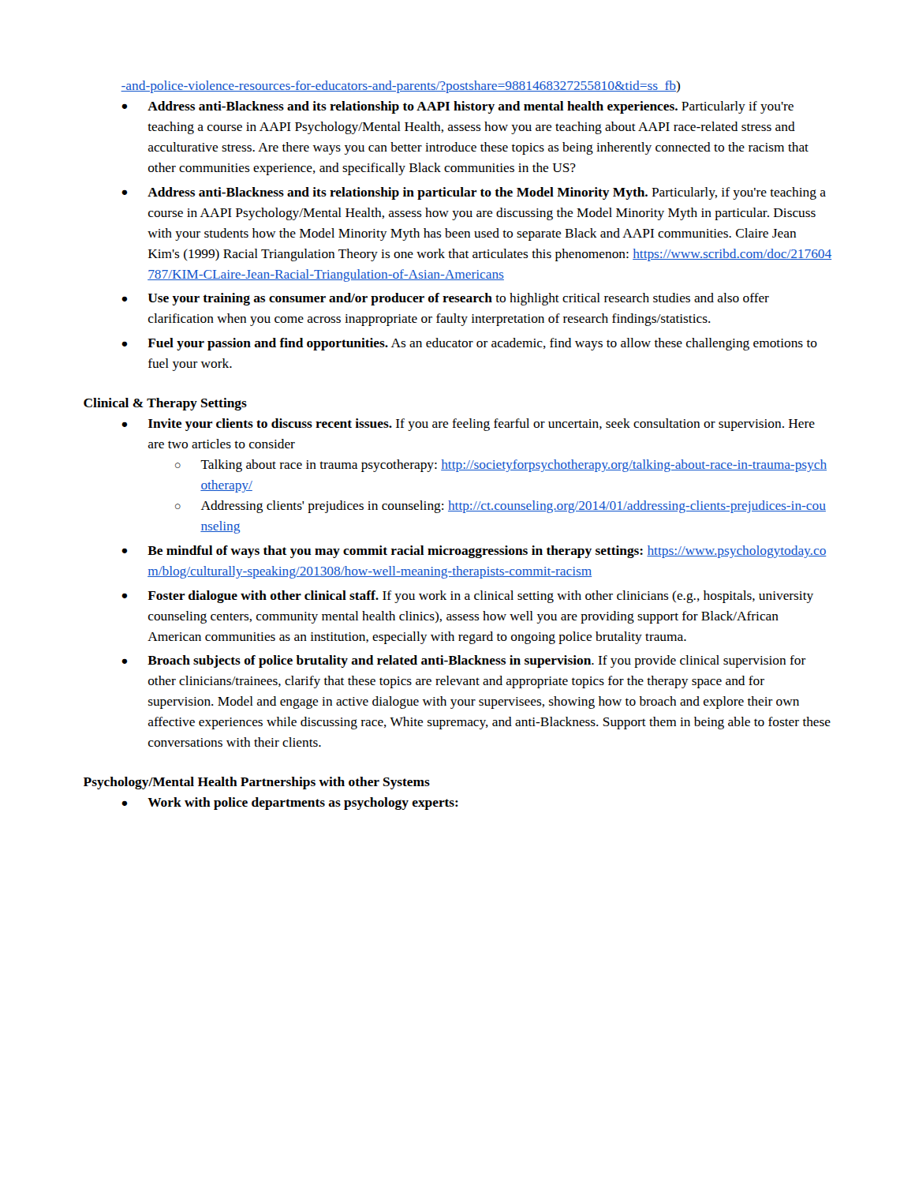-and-police-violence-resources-for-educators-and-parents/?postshare=9881468327255810&tid=ss_fb)
Address anti-Blackness and its relationship to AAPI history and mental health experiences. Particularly if you're teaching a course in AAPI Psychology/Mental Health, assess how you are teaching about AAPI race-related stress and acculturative stress. Are there ways you can better introduce these topics as being inherently connected to the racism that other communities experience, and specifically Black communities in the US?
Address anti-Blackness and its relationship in particular to the Model Minority Myth. Particularly, if you're teaching a course in AAPI Psychology/Mental Health, assess how you are discussing the Model Minority Myth in particular. Discuss with your students how the Model Minority Myth has been used to separate Black and AAPI communities. Claire Jean Kim's (1999) Racial Triangulation Theory is one work that articulates this phenomenon: https://www.scribd.com/doc/217604787/KIM-CLaire-Jean-Racial-Triangulation-of-Asian-Americans
Use your training as consumer and/or producer of research to highlight critical research studies and also offer clarification when you come across inappropriate or faulty interpretation of research findings/statistics.
Fuel your passion and find opportunities. As an educator or academic, find ways to allow these challenging emotions to fuel your work.
Clinical & Therapy Settings
Invite your clients to discuss recent issues. If you are feeling fearful or uncertain, seek consultation or supervision. Here are two articles to consider
Talking about race in trauma psycotherapy: http://societyforpsychotherapy.org/talking-about-race-in-trauma-psychotherapy/
Addressing clients' prejudices in counseling: http://ct.counseling.org/2014/01/addressing-clients-prejudices-in-counseling
Be mindful of ways that you may commit racial microaggressions in therapy settings: https://www.psychologytoday.com/blog/culturally-speaking/201308/how-well-meaning-therapists-commit-racism
Foster dialogue with other clinical staff. If you work in a clinical setting with other clinicians (e.g., hospitals, university counseling centers, community mental health clinics), assess how well you are providing support for Black/African American communities as an institution, especially with regard to ongoing police brutality trauma.
Broach subjects of police brutality and related anti-Blackness in supervision. If you provide clinical supervision for other clinicians/trainees, clarify that these topics are relevant and appropriate topics for the therapy space and for supervision. Model and engage in active dialogue with your supervisees, showing how to broach and explore their own affective experiences while discussing race, White supremacy, and anti-Blackness. Support them in being able to foster these conversations with their clients.
Psychology/Mental Health Partnerships with other Systems
Work with police departments as psychology experts: